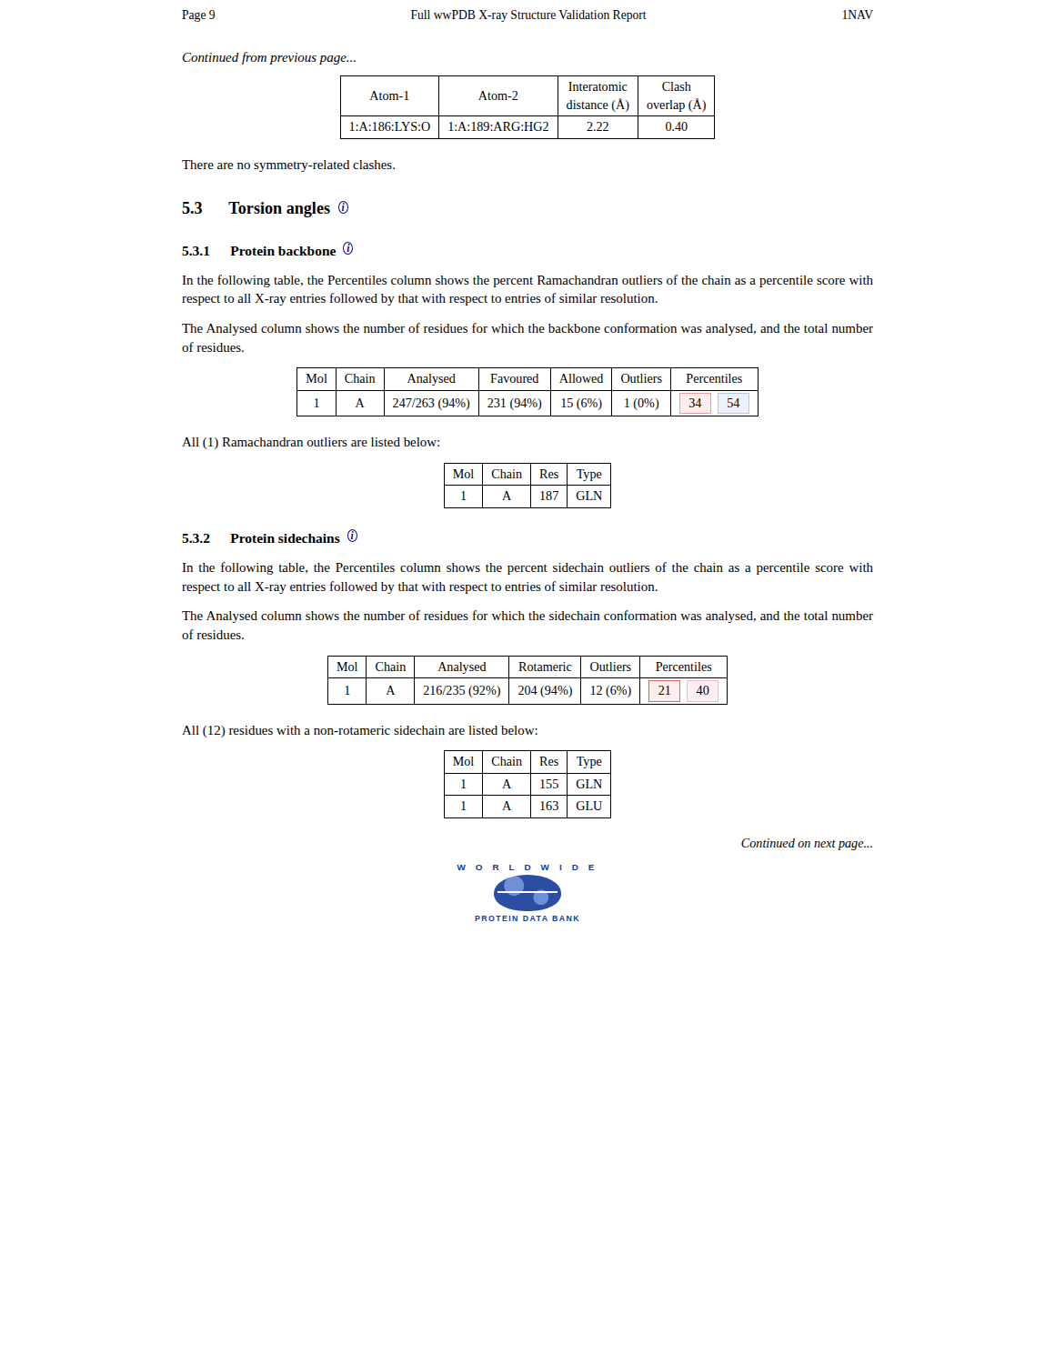Page 9
Full wwPDB X-ray Structure Validation Report
1NAV
Continued from previous page...
| Atom-1 | Atom-2 | Interatomic distance (Å) | Clash overlap (Å) |
| --- | --- | --- | --- |
| 1:A:186:LYS:O | 1:A:189:ARG:HG2 | 2.22 | 0.40 |
There are no symmetry-related clashes.
5.3 Torsion angles i
5.3.1 Protein backbone i
In the following table, the Percentiles column shows the percent Ramachandran outliers of the chain as a percentile score with respect to all X-ray entries followed by that with respect to entries of similar resolution.
The Analysed column shows the number of residues for which the backbone conformation was analysed, and the total number of residues.
| Mol | Chain | Analysed | Favoured | Allowed | Outliers | Percentiles |
| --- | --- | --- | --- | --- | --- | --- |
| 1 | A | 247/263 (94%) | 231 (94%) | 15 (6%) | 1 (0%) | 34 54 |
All (1) Ramachandran outliers are listed below:
| Mol | Chain | Res | Type |
| --- | --- | --- | --- |
| 1 | A | 187 | GLN |
5.3.2 Protein sidechains i
In the following table, the Percentiles column shows the percent sidechain outliers of the chain as a percentile score with respect to all X-ray entries followed by that with respect to entries of similar resolution.
The Analysed column shows the number of residues for which the sidechain conformation was analysed, and the total number of residues.
| Mol | Chain | Analysed | Rotameric | Outliers | Percentiles |
| --- | --- | --- | --- | --- | --- |
| 1 | A | 216/235 (92%) | 204 (94%) | 12 (6%) | 21 40 |
All (12) residues with a non-rotameric sidechain are listed below:
| Mol | Chain | Res | Type |
| --- | --- | --- | --- |
| 1 | A | 155 | GLN |
| 1 | A | 163 | GLU |
Continued on next page...
W O R L D W I D E
PROTEIN DATA BANK